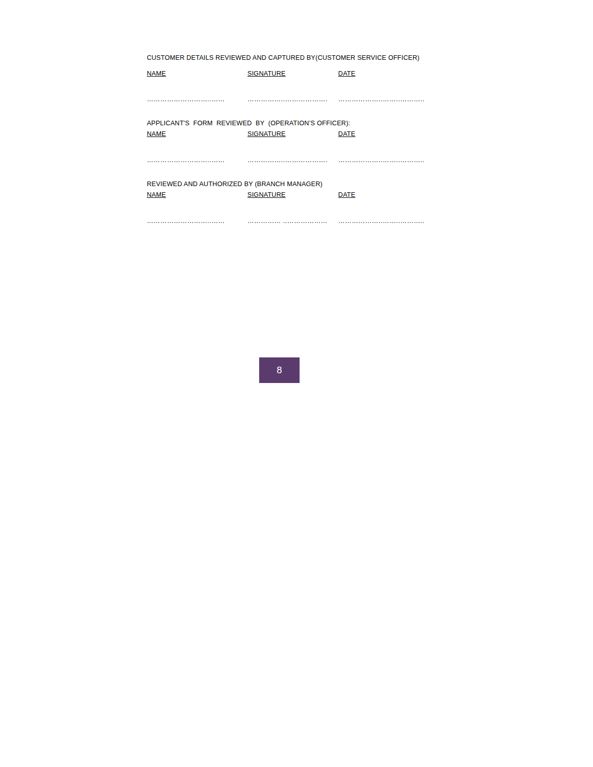CUSTOMER DETAILS REVIEWED AND CAPTURED BY(CUSTOMER SERVICE OFFICER)
| NAME | SIGNATURE | DATE |
| ………………………..…… | ……………..………………. | ………………..……..……….. |
APPLICANT'S FORM REVIEWED BY (OPERATION’S OFFICER):
| NAME | SIGNATURE | DATE |
| ………………………..…… | ……………..………………. | ………………..……..……….. |
REVIEWED AND AUTHORIZED BY (BRANCH MANAGER)
| NAME | SIGNATURE | DATE |
| ………………………..…… | …………… ..……………… | ………………..……..……….. |
8